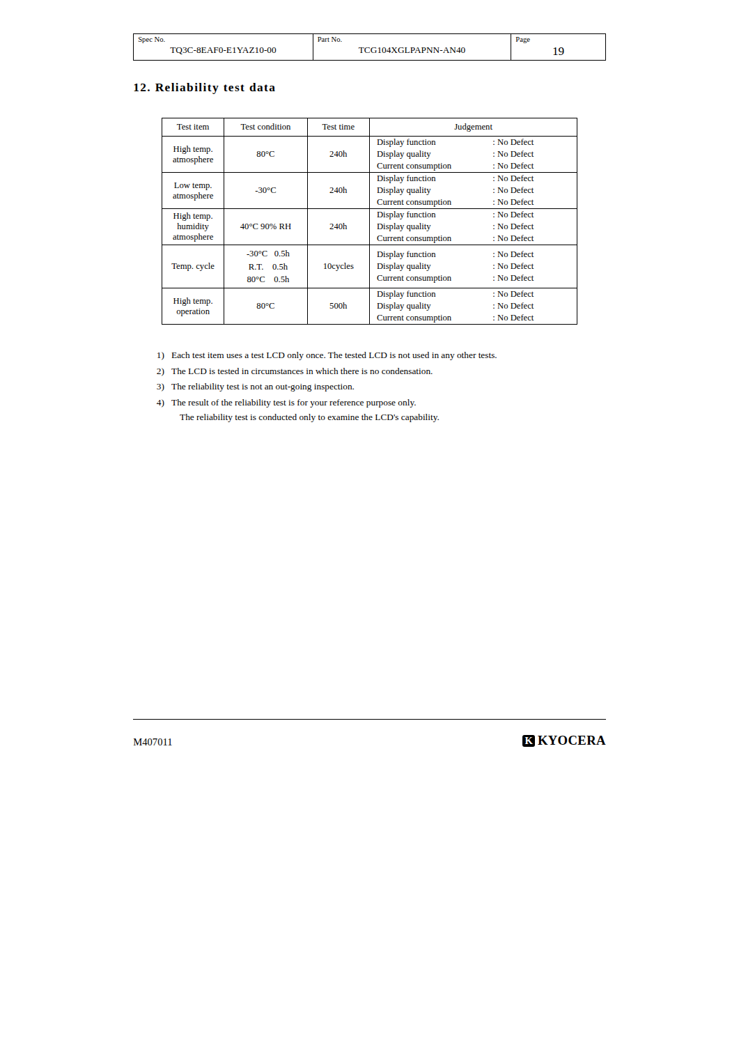| Spec No. TQ3C-8EAF0-E1YAZ10-00 | Part No. TCG104XGLPAPNN-AN40 | Page 19 |
12. Reliability test data
| Test item | Test condition | Test time | Judgement |
| --- | --- | --- | --- |
| High temp. atmosphere | 80°C | 240h | / Display function / : No Defect / / Display quality / : No Defect / / Current consumption / : No Defect / |
| Low temp. atmosphere | -30°C | 240h | / Display function / : No Defect / / Display quality / : No Defect / / Current consumption / : No Defect / |
| High temp. humidity atmosphere | 40°C 90% RH | 240h | / Display function / : No Defect / / Display quality / : No Defect / / Current consumption / : No Defect / |
| Temp. cycle | -30°C 0.5h R.T. 0.5h 80°C 0.5h | 10cycles | / Display function / : No Defect / / Display quality / : No Defect / / Current consumption / : No Defect / |
| High temp. operation | 80°C | 500h | / Display function / : No Defect / / Display quality / : No Defect / / Current consumption / : No Defect / |
1) Each test item uses a test LCD only once. The tested LCD is not used in any other tests.
2) The LCD is tested in circumstances in which there is no condensation.
3) The reliability test is not an out-going inspection.
4) The result of the reliability test is for your reference purpose only.
The reliability test is conducted only to examine the LCD's capability.
M407011
K KYOCERA